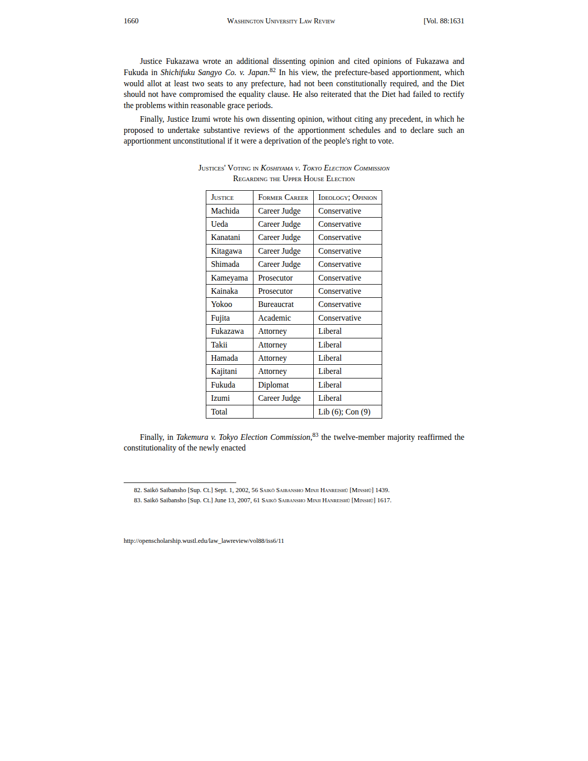1660 Washington University Law Review [Vol. 88:1631
Justice Fukazawa wrote an additional dissenting opinion and cited opinions of Fukazawa and Fukuda in Shichifuku Sangyo Co. v. Japan.82 In his view, the prefecture-based apportionment, which would allot at least two seats to any prefecture, had not been constitutionally required, and the Diet should not have compromised the equality clause. He also reiterated that the Diet had failed to rectify the problems within reasonable grace periods.
Finally, Justice Izumi wrote his own dissenting opinion, without citing any precedent, in which he proposed to undertake substantive reviews of the apportionment schedules and to declare such an apportionment unconstitutional if it were a deprivation of the people's right to vote.
Justices' Voting in Koshiyama v. Tokyo Election Commission
Regarding the Upper House Election
| Justice | Former Career | Ideology; Opinion |
| --- | --- | --- |
| Machida | Career Judge | Conservative |
| Ueda | Career Judge | Conservative |
| Kanatani | Career Judge | Conservative |
| Kitagawa | Career Judge | Conservative |
| Shimada | Career Judge | Conservative |
| Kameyama | Prosecutor | Conservative |
| Kainaka | Prosecutor | Conservative |
| Yokoo | Bureaucrat | Conservative |
| Fujita | Academic | Conservative |
| Fukazawa | Attorney | Liberal |
| Takii | Attorney | Liberal |
| Hamada | Attorney | Liberal |
| Kajitani | Attorney | Liberal |
| Fukuda | Diplomat | Liberal |
| Izumi | Career Judge | Liberal |
| Total | | Lib (6); Con (9) |
Finally, in Takemura v. Tokyo Election Commission,83 the twelve-member majority reaffirmed the constitutionality of the newly enacted
82. Saikō Saibansho [Sup. Ct.] Sept. 1, 2002, 56 Saikō Saibansho Minji Hanreishū [Minshū] 1439.
83. Saikō Saibansho [Sup. Ct.] June 13, 2007, 61 Saikō Saibansho Minji Hanreishū [Minshū] 1617.
http://openscholarship.wustl.edu/law_lawreview/vol88/iss6/11